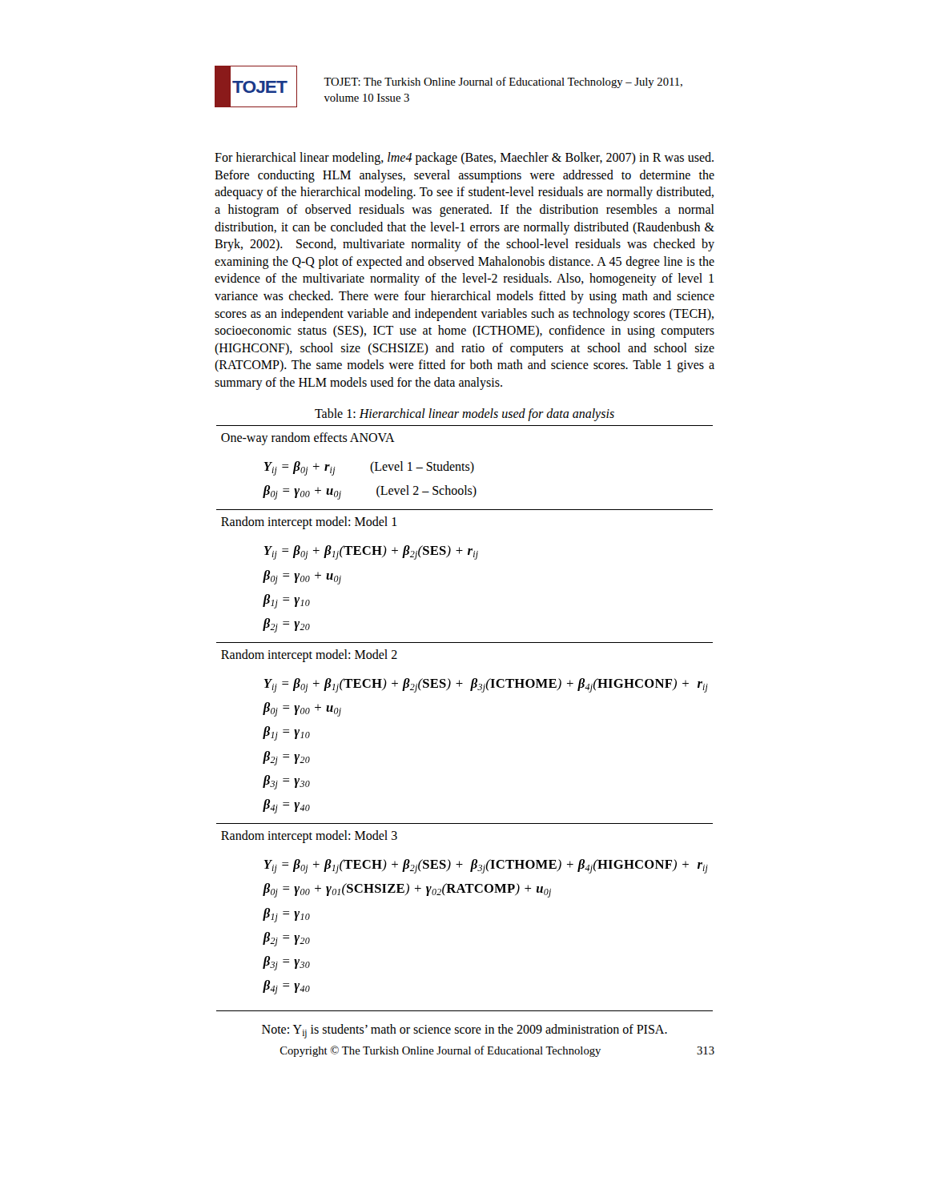TOJET
TOJET: The Turkish Online Journal of Educational Technology – July 2011, volume 10 Issue 3
For hierarchical linear modeling, lme4 package (Bates, Maechler & Bolker, 2007) in R was used. Before conducting HLM analyses, several assumptions were addressed to determine the adequacy of the hierarchical modeling. To see if student-level residuals are normally distributed, a histogram of observed residuals was generated. If the distribution resembles a normal distribution, it can be concluded that the level-1 errors are normally distributed (Raudenbush & Bryk, 2002). Second, multivariate normality of the school-level residuals was checked by examining the Q-Q plot of expected and observed Mahalonobis distance. A 45 degree line is the evidence of the multivariate normality of the level-2 residuals. Also, homogeneity of level 1 variance was checked. There were four hierarchical models fitted by using math and science scores as an independent variable and independent variables such as technology scores (TECH), socioeconomic status (SES), ICT use at home (ICTHOME), confidence in using computers (HIGHCONF), school size (SCHSIZE) and ratio of computers at school and school size (RATCOMP). The same models were fitted for both math and science scores. Table 1 gives a summary of the HLM models used for the data analysis.
Table 1: Hierarchical linear models used for data analysis
| One-way random effects ANOVA |
| Y ij = β 0j + r ij (Level 1 – Students) β 0j = γ 00 + u 0j (Level 2 – Schools) |
| Random intercept model: Model 1 |
| Y ij = β 0j + β 1j ( TECH ) + β 2j ( SES ) + r ij β 0j = γ 00 + u 0j β 1j = γ 10 β 2j = γ 20 |
| Random intercept model: Model 2 |
| Y ij = β 0j + β 1j ( TECH ) + β 2j ( SES ) + β 3j ( ICTHOME ) + β 4j ( HIGHCONF ) + r ij β 0j = γ 00 + u 0j β 1j = γ 10 β 2j = γ 20 β 3j = γ 30 β 4j = γ 40 |
| Random intercept model: Model 3 |
| Y ij = β 0j + β 1j ( TECH ) + β 2j ( SES ) + β 3j ( ICTHOME ) + β 4j ( HIGHCONF ) + r ij β 0j = γ 00 + γ 01 ( SCHSIZE ) + γ 02 ( RATCOMP ) + u 0j β 1j = γ 10 β 2j = γ 20 β 3j = γ 30 β 4j = γ 40 |
Note: Yij is students’ math or science score in the 2009 administration of PISA.
Copyright © The Turkish Online Journal of Educational Technology
313